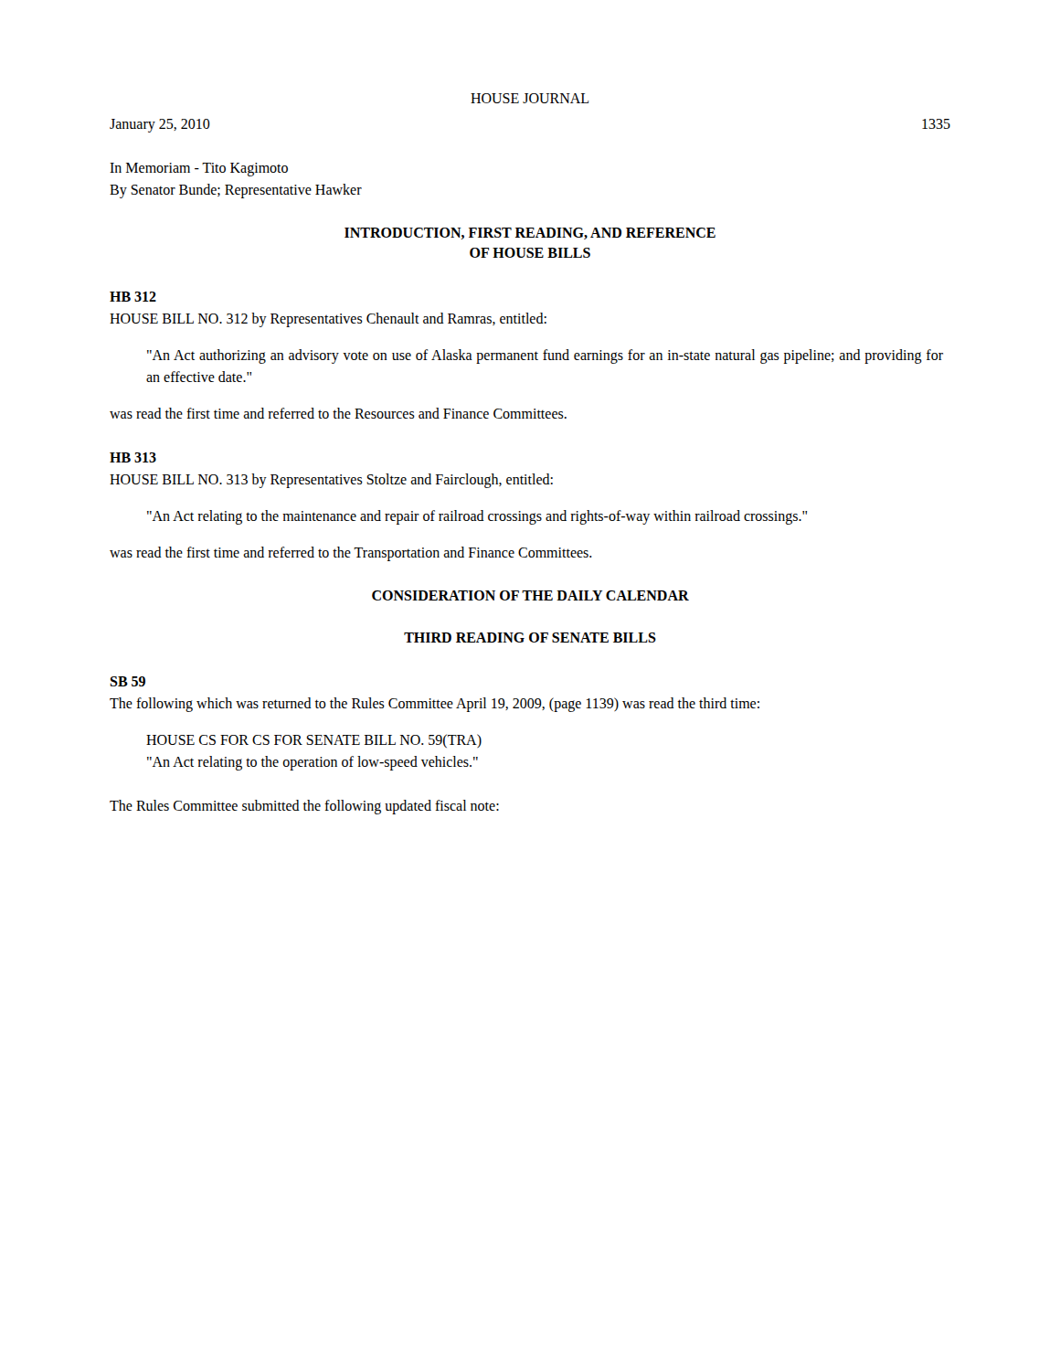HOUSE JOURNAL
January 25, 2010 1335
In Memoriam - Tito Kagimoto
By Senator Bunde; Representative Hawker
INTRODUCTION, FIRST READING, AND REFERENCE
OF HOUSE BILLS
HB 312
HOUSE BILL NO. 312 by Representatives Chenault and Ramras, entitled:
"An Act authorizing an advisory vote on use of Alaska permanent fund earnings for an in-state natural gas pipeline; and providing for an effective date."
was read the first time and referred to the Resources and Finance Committees.
HB 313
HOUSE BILL NO. 313 by Representatives Stoltze and Fairclough, entitled:
"An Act relating to the maintenance and repair of railroad crossings and rights-of-way within railroad crossings."
was read the first time and referred to the Transportation and Finance Committees.
CONSIDERATION OF THE DAILY CALENDAR
THIRD READING OF SENATE BILLS
SB 59
The following which was returned to the Rules Committee April 19, 2009, (page 1139) was read the third time:
HOUSE CS FOR CS FOR SENATE BILL NO. 59(TRA)
"An Act relating to the operation of low-speed vehicles."
The Rules Committee submitted the following updated fiscal note: